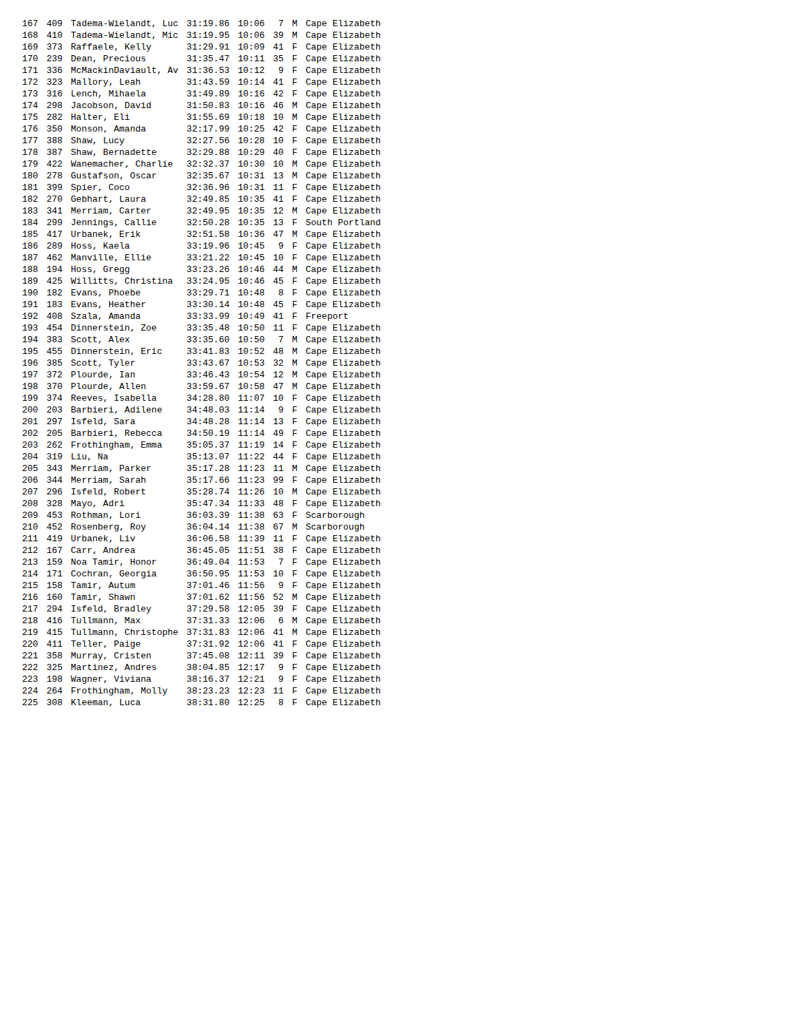| 167 | 409 | Tadema-Wielandt, Luc | 31:19.86 | 10:06 | 7 | M | Cape Elizabeth |
| 168 | 410 | Tadema-Wielandt, Mic | 31:19.95 | 10:06 | 39 | M | Cape Elizabeth |
| 169 | 373 | Raffaele, Kelly | 31:29.91 | 10:09 | 41 | F | Cape Elizabeth |
| 170 | 239 | Dean, Precious | 31:35.47 | 10:11 | 35 | F | Cape Elizabeth |
| 171 | 336 | McMackinDaviault, Av | 31:36.53 | 10:12 | 9 | F | Cape Elizabeth |
| 172 | 323 | Mallory, Leah | 31:43.59 | 10:14 | 41 | F | Cape Elizabeth |
| 173 | 316 | Lench, Mihaela | 31:49.89 | 10:16 | 42 | F | Cape Elizabeth |
| 174 | 298 | Jacobson, David | 31:50.83 | 10:16 | 46 | M | Cape Elizabeth |
| 175 | 282 | Halter, Eli | 31:55.69 | 10:18 | 10 | M | Cape Elizabeth |
| 176 | 350 | Monson, Amanda | 32:17.99 | 10:25 | 42 | F | Cape Elizabeth |
| 177 | 388 | Shaw, Lucy | 32:27.56 | 10:28 | 10 | F | Cape Elizabeth |
| 178 | 387 | Shaw, Bernadette | 32:29.88 | 10:29 | 40 | F | Cape Elizabeth |
| 179 | 422 | Wanemacher, Charlie | 32:32.37 | 10:30 | 10 | M | Cape Elizabeth |
| 180 | 278 | Gustafson, Oscar | 32:35.67 | 10:31 | 13 | M | Cape Elizabeth |
| 181 | 399 | Spier, Coco | 32:36.96 | 10:31 | 11 | F | Cape Elizabeth |
| 182 | 270 | Gebhart, Laura | 32:49.85 | 10:35 | 41 | F | Cape Elizabeth |
| 183 | 341 | Merriam, Carter | 32:49.95 | 10:35 | 12 | M | Cape Elizabeth |
| 184 | 299 | Jennings, Callie | 32:50.28 | 10:35 | 13 | F | South Portland |
| 185 | 417 | Urbanek, Erik | 32:51.58 | 10:36 | 47 | M | Cape Elizabeth |
| 186 | 289 | Hoss, Kaela | 33:19.96 | 10:45 | 9 | F | Cape Elizabeth |
| 187 | 462 | Manville, Ellie | 33:21.22 | 10:45 | 10 | F | Cape Elizabeth |
| 188 | 194 | Hoss, Gregg | 33:23.26 | 10:46 | 44 | M | Cape Elizabeth |
| 189 | 425 | Willitts, Christina | 33:24.95 | 10:46 | 45 | F | Cape Elizabeth |
| 190 | 182 | Evans, Phoebe | 33:29.71 | 10:48 | 8 | F | Cape Elizabeth |
| 191 | 183 | Evans, Heather | 33:30.14 | 10:48 | 45 | F | Cape Elizabeth |
| 192 | 408 | Szala, Amanda | 33:33.99 | 10:49 | 41 | F | Freeport |
| 193 | 454 | Dinnerstein, Zoe | 33:35.48 | 10:50 | 11 | F | Cape Elizabeth |
| 194 | 383 | Scott, Alex | 33:35.60 | 10:50 | 7 | M | Cape Elizabeth |
| 195 | 455 | Dinnerstein, Eric | 33:41.83 | 10:52 | 48 | M | Cape Elizabeth |
| 196 | 385 | Scott, Tyler | 33:43.67 | 10:53 | 32 | M | Cape Elizabeth |
| 197 | 372 | Plourde, Ian | 33:46.43 | 10:54 | 12 | M | Cape Elizabeth |
| 198 | 370 | Plourde, Allen | 33:59.67 | 10:58 | 47 | M | Cape Elizabeth |
| 199 | 374 | Reeves, Isabella | 34:28.80 | 11:07 | 10 | F | Cape Elizabeth |
| 200 | 203 | Barbieri, Adilene | 34:48.03 | 11:14 | 9 | F | Cape Elizabeth |
| 201 | 297 | Isfeld, Sara | 34:48.28 | 11:14 | 13 | F | Cape Elizabeth |
| 202 | 205 | Barbieri, Rebecca | 34:50.19 | 11:14 | 49 | F | Cape Elizabeth |
| 203 | 262 | Frothingham, Emma | 35:05.37 | 11:19 | 14 | F | Cape Elizabeth |
| 204 | 319 | Liu, Na | 35:13.07 | 11:22 | 44 | F | Cape Elizabeth |
| 205 | 343 | Merriam, Parker | 35:17.28 | 11:23 | 11 | M | Cape Elizabeth |
| 206 | 344 | Merriam, Sarah | 35:17.66 | 11:23 | 99 | F | Cape Elizabeth |
| 207 | 296 | Isfeld, Robert | 35:28.74 | 11:26 | 10 | M | Cape Elizabeth |
| 208 | 328 | Mayo, Adri | 35:47.34 | 11:33 | 48 | F | Cape Elizabeth |
| 209 | 453 | Rothman, Lori | 36:03.39 | 11:38 | 63 | F | Scarborough |
| 210 | 452 | Rosenberg, Roy | 36:04.14 | 11:38 | 67 | M | Scarborough |
| 211 | 419 | Urbanek, Liv | 36:06.58 | 11:39 | 11 | F | Cape Elizabeth |
| 212 | 167 | Carr, Andrea | 36:45.05 | 11:51 | 38 | F | Cape Elizabeth |
| 213 | 159 | Noa Tamir, Honor | 36:49.04 | 11:53 | 7 | F | Cape Elizabeth |
| 214 | 171 | Cochran, Georgia | 36:50.95 | 11:53 | 10 | F | Cape Elizabeth |
| 215 | 158 | Tamir, Autum | 37:01.46 | 11:56 | 9 | F | Cape Elizabeth |
| 216 | 160 | Tamir, Shawn | 37:01.62 | 11:56 | 52 | M | Cape Elizabeth |
| 217 | 294 | Isfeld, Bradley | 37:29.58 | 12:05 | 39 | F | Cape Elizabeth |
| 218 | 416 | Tullmann, Max | 37:31.33 | 12:06 | 6 | M | Cape Elizabeth |
| 219 | 415 | Tullmann, Christophe | 37:31.83 | 12:06 | 41 | M | Cape Elizabeth |
| 220 | 411 | Teller, Paige | 37:31.92 | 12:06 | 41 | F | Cape Elizabeth |
| 221 | 358 | Murray, Cristen | 37:45.08 | 12:11 | 39 | F | Cape Elizabeth |
| 222 | 325 | Martinez, Andres | 38:04.85 | 12:17 | 9 | F | Cape Elizabeth |
| 223 | 198 | Wagner, Viviana | 38:16.37 | 12:21 | 9 | F | Cape Elizabeth |
| 224 | 264 | Frothingham, Molly | 38:23.23 | 12:23 | 11 | F | Cape Elizabeth |
| 225 | 308 | Kleeman, Luca | 38:31.80 | 12:25 | 8 | F | Cape Elizabeth |